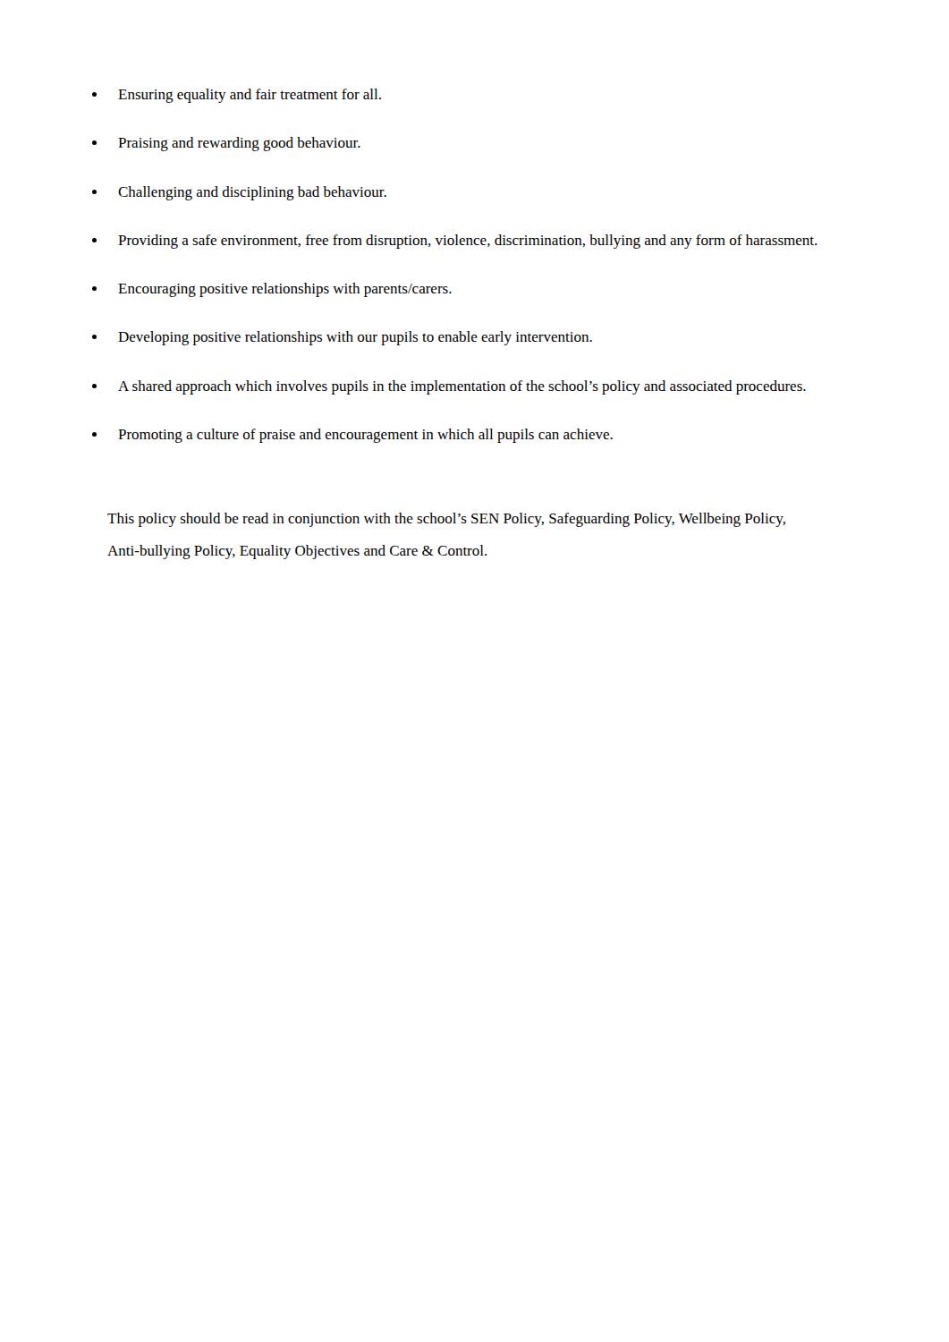Ensuring equality and fair treatment for all.
Praising and rewarding good behaviour.
Challenging and disciplining bad behaviour.
Providing a safe environment, free from disruption, violence, discrimination, bullying and any form of harassment.
Encouraging positive relationships with parents/carers.
Developing positive relationships with our pupils to enable early intervention.
A shared approach which involves pupils in the implementation of the school’s policy and associated procedures.
Promoting a culture of praise and encouragement in which all pupils can achieve.
This policy should be read in conjunction with the school’s SEN Policy, Safeguarding Policy, Wellbeing Policy, Anti-bullying Policy, Equality Objectives and Care & Control.